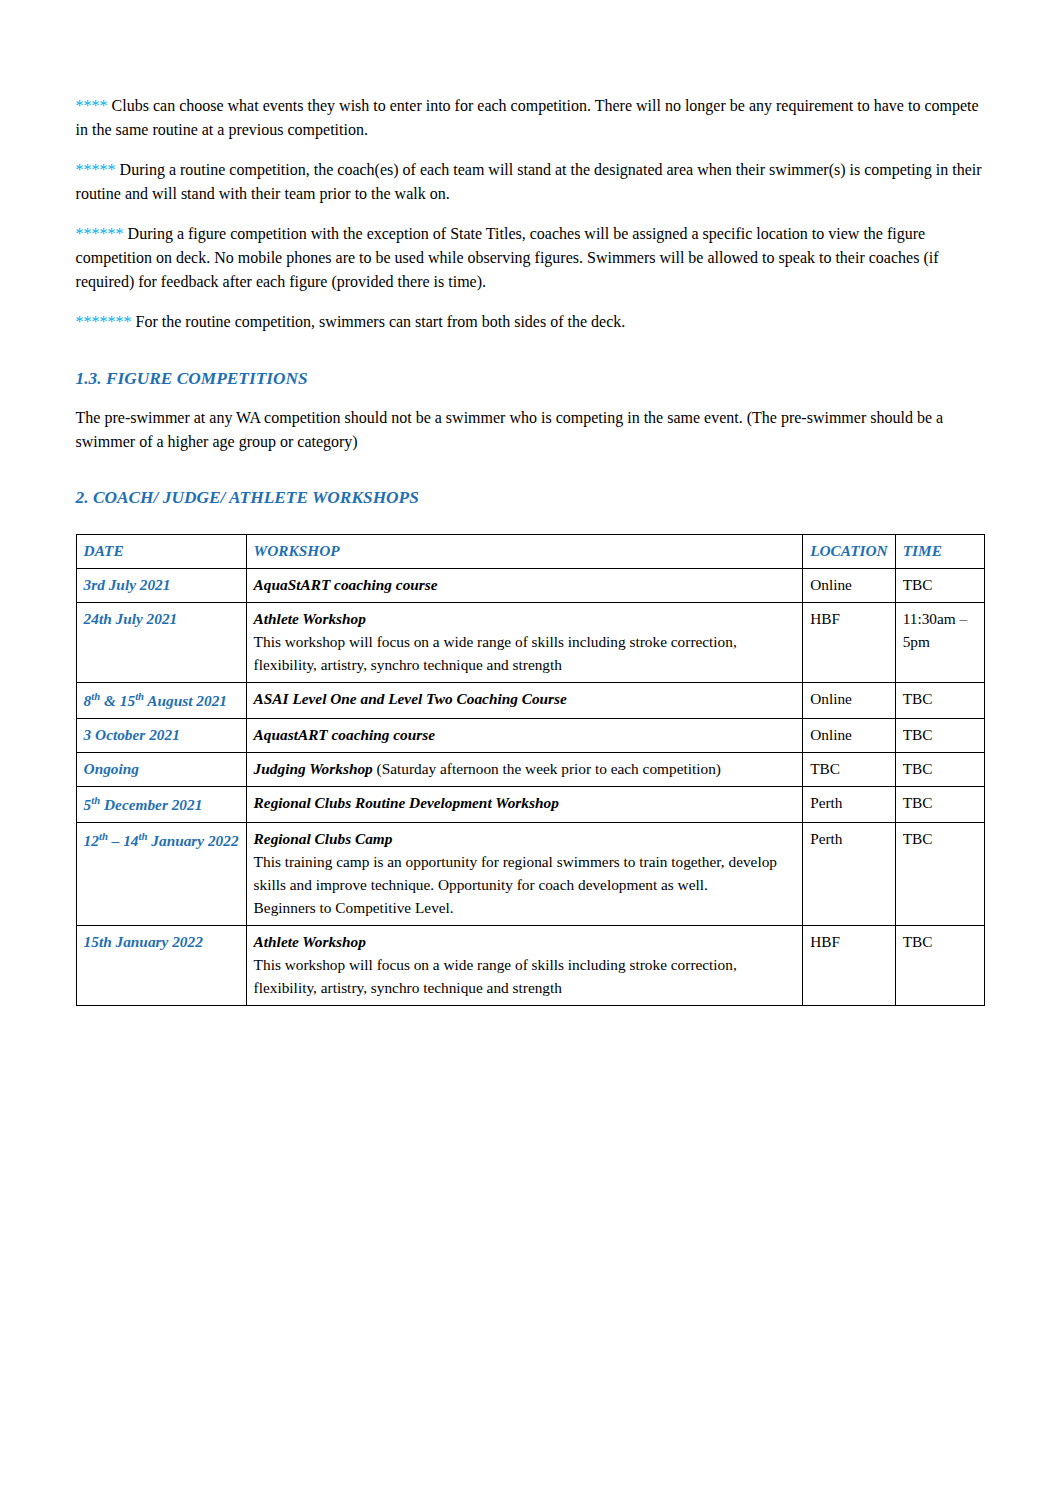**** Clubs can choose what events they wish to enter into for each competition. There will no longer be any requirement to have to compete in the same routine at a previous competition.
***** During a routine competition, the coach(es) of each team will stand at the designated area when their swimmer(s) is competing in their routine and will stand with their team prior to the walk on.
****** During a figure competition with the exception of State Titles, coaches will be assigned a specific location to view the figure competition on deck. No mobile phones are to be used while observing figures. Swimmers will be allowed to speak to their coaches (if required) for feedback after each figure (provided there is time).
******* For the routine competition, swimmers can start from both sides of the deck.
1.3. FIGURE COMPETITIONS
The pre-swimmer at any WA competition should not be a swimmer who is competing in the same event. (The pre-swimmer should be a swimmer of a higher age group or category)
2. COACH/ JUDGE/ ATHLETE WORKSHOPS
| DATE | WORKSHOP | LOCATION | TIME |
| --- | --- | --- | --- |
| 3rd July 2021 | AquaStART coaching course | Online | TBC |
| 24th July 2021 | Athlete Workshop This workshop will focus on a wide range of skills including stroke correction, flexibility, artistry, synchro technique and strength | HBF | 11:30am – 5pm |
| 8 th & 15 th August 2021 | ASAI Level One and Level Two Coaching Course | Online | TBC |
| 3 October 2021 | AquastART coaching course | Online | TBC |
| Ongoing | Judging Workshop (Saturday afternoon the week prior to each competition) | TBC | TBC |
| 5 th December 2021 | Regional Clubs Routine Development Workshop | Perth | TBC |
| 12 th – 14 th January 2022 | Regional Clubs Camp This training camp is an opportunity for regional swimmers to train together, develop skills and improve technique. Opportunity for coach development as well. Beginners to Competitive Level. | Perth | TBC |
| 15th January 2022 | Athlete Workshop This workshop will focus on a wide range of skills including stroke correction, flexibility, artistry, synchro technique and strength | HBF | TBC |